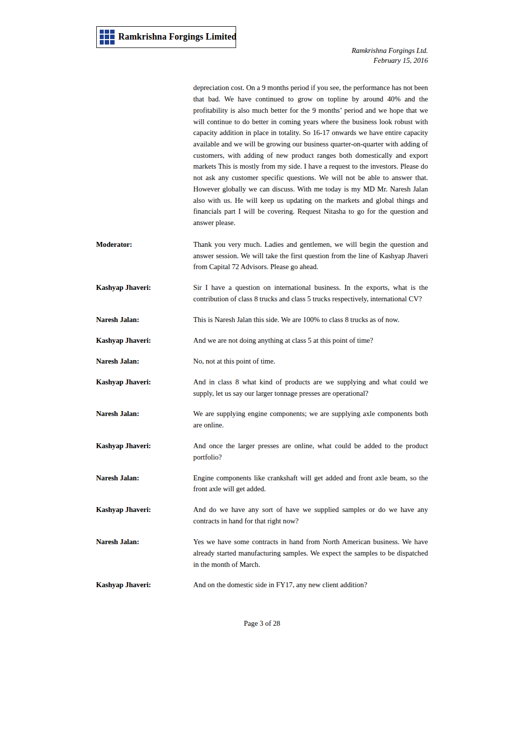Ramkrishna Forgings Limited
Ramkrishna Forgings Ltd.
February 15, 2016
depreciation cost. On a 9 months period if you see, the performance has not been that bad. We have continued to grow on topline by around 40% and the profitability is also much better for the 9 months’ period and we hope that we will continue to do better in coming years where the business look robust with capacity addition in place in totality. So 16-17 onwards we have entire capacity available and we will be growing our business quarter-on-quarter with adding of customers, with adding of new product ranges both domestically and export markets This is mostly from my side. I have a request to the investors. Please do not ask any customer specific questions. We will not be able to answer that. However globally we can discuss. With me today is my MD Mr. Naresh Jalan also with us. He will keep us updating on the markets and global things and financials part I will be covering. Request Nitasha to go for the question and answer please.
Moderator:
Thank you very much. Ladies and gentlemen, we will begin the question and answer session. We will take the first question from the line of Kashyap Jhaveri from Capital 72 Advisors. Please go ahead.
Kashyap Jhaveri:
Sir I have a question on international business. In the exports, what is the contribution of class 8 trucks and class 5 trucks respectively, international CV?
Naresh Jalan:
This is Naresh Jalan this side. We are 100% to class 8 trucks as of now.
Kashyap Jhaveri:
And we are not doing anything at class 5 at this point of time?
Naresh Jalan:
No, not at this point of time.
Kashyap Jhaveri:
And in class 8 what kind of products are we supplying and what could we supply, let us say our larger tonnage presses are operational?
Naresh Jalan:
We are supplying engine components; we are supplying axle components both are online.
Kashyap Jhaveri:
And once the larger presses are online, what could be added to the product portfolio?
Naresh Jalan:
Engine components like crankshaft will get added and front axle beam, so the front axle will get added.
Kashyap Jhaveri:
And do we have any sort of have we supplied samples or do we have any contracts in hand for that right now?
Naresh Jalan:
Yes we have some contracts in hand from North American business. We have already started manufacturing samples. We expect the samples to be dispatched in the month of March.
Kashyap Jhaveri:
And on the domestic side in FY17, any new client addition?
Page 3 of 28